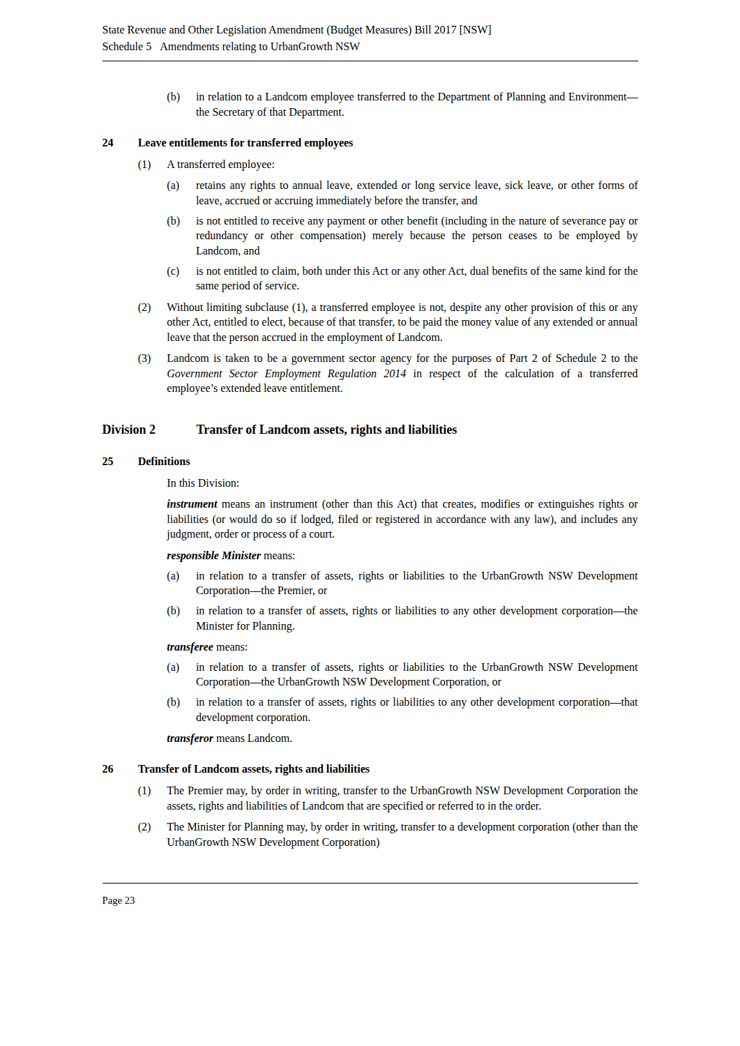State Revenue and Other Legislation Amendment (Budget Measures) Bill 2017 [NSW]
Schedule 5 Amendments relating to UrbanGrowth NSW
(b) in relation to a Landcom employee transferred to the Department of Planning and Environment—the Secretary of that Department.
24 Leave entitlements for transferred employees
(1) A transferred employee:
(a) retains any rights to annual leave, extended or long service leave, sick leave, or other forms of leave, accrued or accruing immediately before the transfer, and
(b) is not entitled to receive any payment or other benefit (including in the nature of severance pay or redundancy or other compensation) merely because the person ceases to be employed by Landcom, and
(c) is not entitled to claim, both under this Act or any other Act, dual benefits of the same kind for the same period of service.
(2) Without limiting subclause (1), a transferred employee is not, despite any other provision of this or any other Act, entitled to elect, because of that transfer, to be paid the money value of any extended or annual leave that the person accrued in the employment of Landcom.
(3) Landcom is taken to be a government sector agency for the purposes of Part 2 of Schedule 2 to the Government Sector Employment Regulation 2014 in respect of the calculation of a transferred employee’s extended leave entitlement.
Division 2 Transfer of Landcom assets, rights and liabilities
25 Definitions
In this Division:
instrument means an instrument (other than this Act) that creates, modifies or extinguishes rights or liabilities (or would do so if lodged, filed or registered in accordance with any law), and includes any judgment, order or process of a court.
responsible Minister means:
(a) in relation to a transfer of assets, rights or liabilities to the UrbanGrowth NSW Development Corporation—the Premier, or
(b) in relation to a transfer of assets, rights or liabilities to any other development corporation—the Minister for Planning.
transferee means:
(a) in relation to a transfer of assets, rights or liabilities to the UrbanGrowth NSW Development Corporation—the UrbanGrowth NSW Development Corporation, or
(b) in relation to a transfer of assets, rights or liabilities to any other development corporation—that development corporation.
transferor means Landcom.
26 Transfer of Landcom assets, rights and liabilities
(1) The Premier may, by order in writing, transfer to the UrbanGrowth NSW Development Corporation the assets, rights and liabilities of Landcom that are specified or referred to in the order.
(2) The Minister for Planning may, by order in writing, transfer to a development corporation (other than the UrbanGrowth NSW Development Corporation)
Page 23